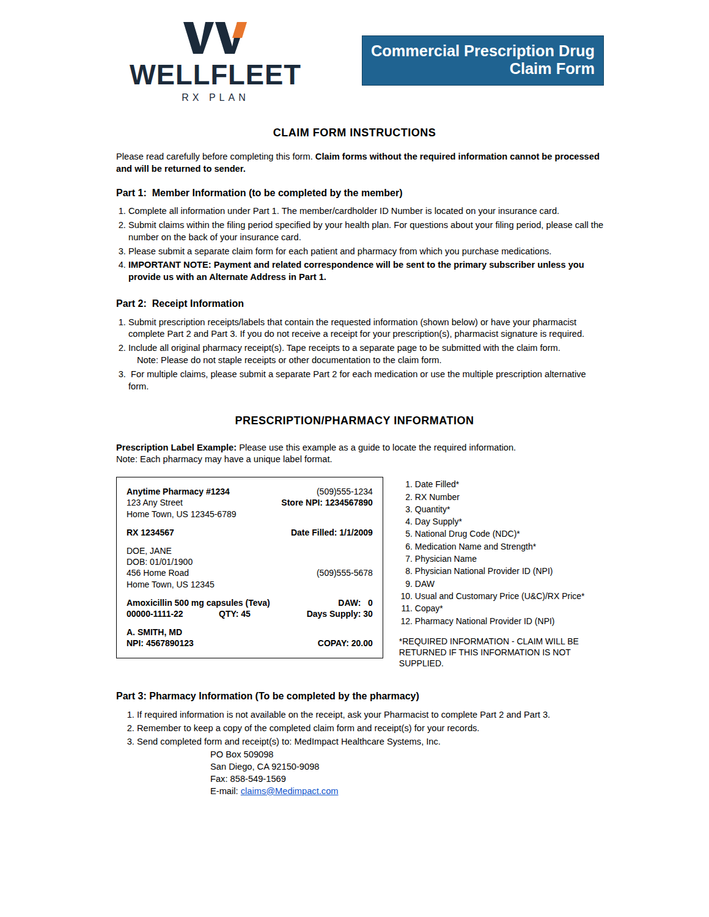WELLFLEET
RX PLAN
Commercial Prescription Drug
Claim Form
CLAIM FORM INSTRUCTIONS
Please read carefully before completing this form. Claim forms without the required information cannot be processed and will be returned to sender.
Part 1: Member Information (to be completed by the member)
Complete all information under Part 1. The member/cardholder ID Number is located on your insurance card.
Submit claims within the filing period specified by your health plan. For questions about your filing period, please call the number on the back of your insurance card.
Please submit a separate claim form for each patient and pharmacy from which you purchase medications.
IMPORTANT NOTE: Payment and related correspondence will be sent to the primary subscriber unless you provide us with an Alternate Address in Part 1.
Part 2: Receipt Information
Submit prescription receipts/labels that contain the requested information (shown below) or have your pharmacist complete Part 2 and Part 3. If you do not receive a receipt for your prescription(s), pharmacist signature is required.
Include all original pharmacy receipt(s). Tape receipts to a separate page to be submitted with the claim form.
Note: Please do not staple receipts or other documentation to the claim form.
For multiple claims, please submit a separate Part 2 for each medication or use the multiple prescription alternative form.
PRESCRIPTION/PHARMACY INFORMATION
Prescription Label Example: Please use this example as a guide to locate the required information.
Note: Each pharmacy may have a unique label format.
Anytime Pharmacy #1234
(509)555-1234
123 Any Street
Store NPI: 1234567890
Home Town, US 12345-6789
RX 1234567
Date Filled: 1/1/2009
DOE, JANE
DOB: 01/01/1900
456 Home Road
(509)555-5678
Home Town, US 12345
Amoxicillin 500 mg capsules (Teva)
DAW: 0
00000-1111-22 QTY: 45
Days Supply: 30
A. SMITH, MD
NPI: 4567890123
COPAY: 20.00
Date Filled*
RX Number
Quantity*
Day Supply*
National Drug Code (NDC)*
Medication Name and Strength*
Physician Name
Physician National Provider ID (NPI)
DAW
Usual and Customary Price (U&C)/RX Price*
Copay*
Pharmacy National Provider ID (NPI)
*REQUIRED INFORMATION - CLAIM WILL BE
RETURNED IF THIS INFORMATION IS NOT SUPPLIED.
Part 3: Pharmacy Information (To be completed by the pharmacy)
If required information is not available on the receipt, ask your Pharmacist to complete Part 2 and Part 3.
Remember to keep a copy of the completed claim form and receipt(s) for your records.
Send completed form and receipt(s) to: MedImpact Healthcare Systems, Inc.
PO Box 509098
San Diego, CA 92150-9098
Fax: 858-549-1569
E-mail: claims@Medimpact.com